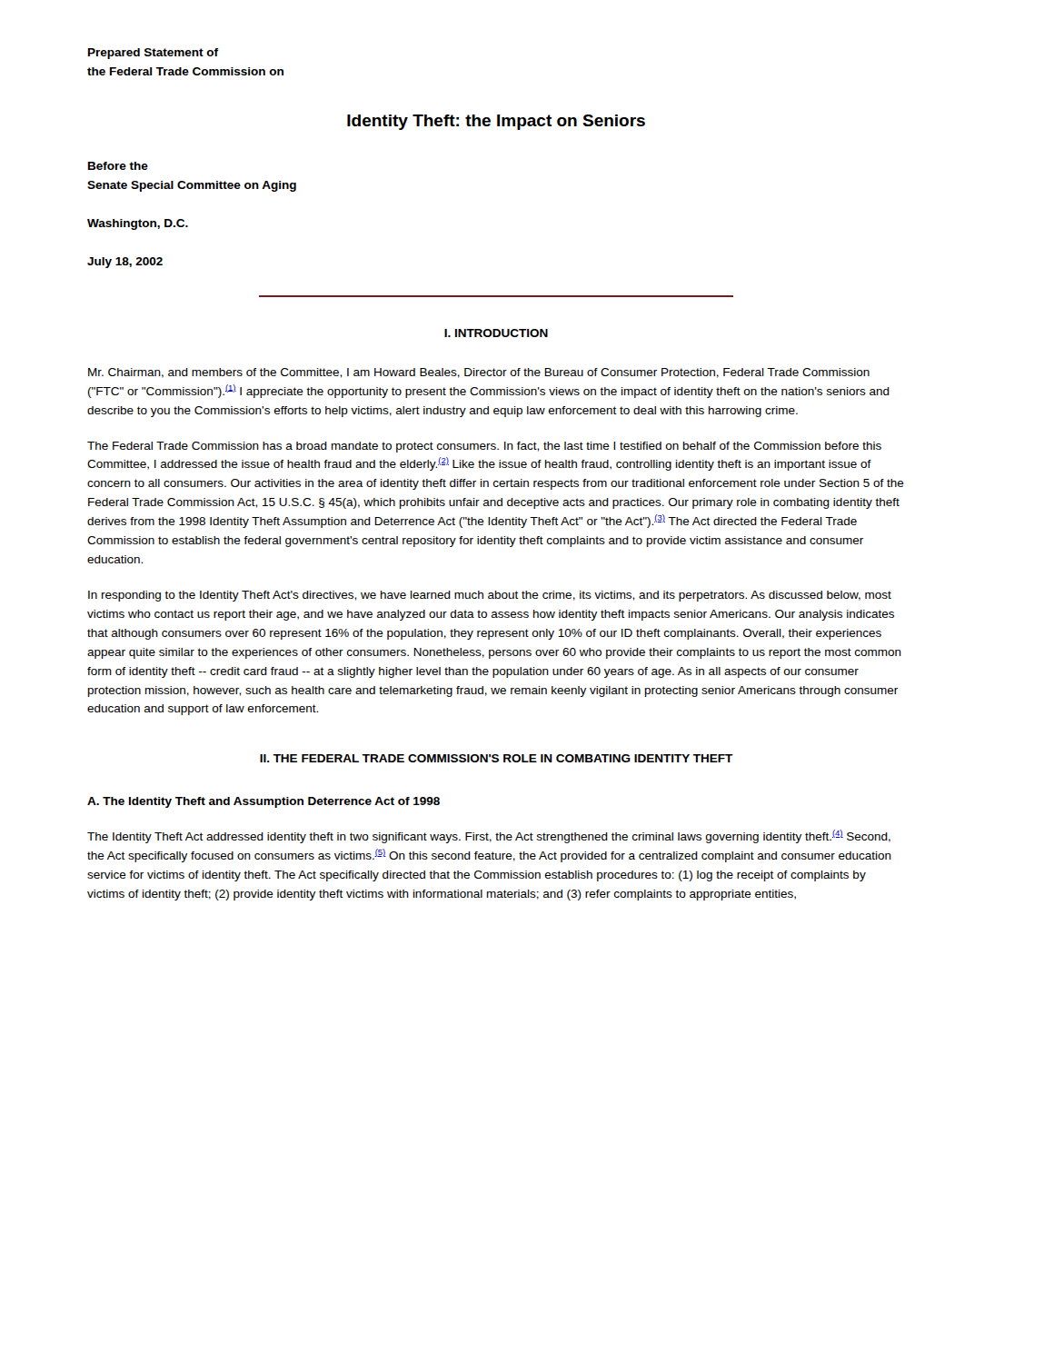Prepared Statement of
the Federal Trade Commission on
Identity Theft: the Impact on Seniors
Before the
Senate Special Committee on Aging
Washington, D.C.
July 18, 2002
I. INTRODUCTION
Mr. Chairman, and members of the Committee, I am Howard Beales, Director of the Bureau of Consumer Protection, Federal Trade Commission ("FTC" or "Commission").(1) I appreciate the opportunity to present the Commission's views on the impact of identity theft on the nation's seniors and describe to you the Commission's efforts to help victims, alert industry and equip law enforcement to deal with this harrowing crime.
The Federal Trade Commission has a broad mandate to protect consumers. In fact, the last time I testified on behalf of the Commission before this Committee, I addressed the issue of health fraud and the elderly.(2) Like the issue of health fraud, controlling identity theft is an important issue of concern to all consumers. Our activities in the area of identity theft differ in certain respects from our traditional enforcement role under Section 5 of the Federal Trade Commission Act, 15 U.S.C. § 45(a), which prohibits unfair and deceptive acts and practices. Our primary role in combating identity theft derives from the 1998 Identity Theft Assumption and Deterrence Act ("the Identity Theft Act" or "the Act").(3) The Act directed the Federal Trade Commission to establish the federal government's central repository for identity theft complaints and to provide victim assistance and consumer education.
In responding to the Identity Theft Act's directives, we have learned much about the crime, its victims, and its perpetrators. As discussed below, most victims who contact us report their age, and we have analyzed our data to assess how identity theft impacts senior Americans. Our analysis indicates that although consumers over 60 represent 16% of the population, they represent only 10% of our ID theft complainants. Overall, their experiences appear quite similar to the experiences of other consumers. Nonetheless, persons over 60 who provide their complaints to us report the most common form of identity theft -- credit card fraud -- at a slightly higher level than the population under 60 years of age. As in all aspects of our consumer protection mission, however, such as health care and telemarketing fraud, we remain keenly vigilant in protecting senior Americans through consumer education and support of law enforcement.
II. THE FEDERAL TRADE COMMISSION'S ROLE IN COMBATING IDENTITY THEFT
A. The Identity Theft and Assumption Deterrence Act of 1998
The Identity Theft Act addressed identity theft in two significant ways. First, the Act strengthened the criminal laws governing identity theft.(4) Second, the Act specifically focused on consumers as victims.(5) On this second feature, the Act provided for a centralized complaint and consumer education service for victims of identity theft. The Act specifically directed that the Commission establish procedures to: (1) log the receipt of complaints by victims of identity theft; (2) provide identity theft victims with informational materials; and (3) refer complaints to appropriate entities,